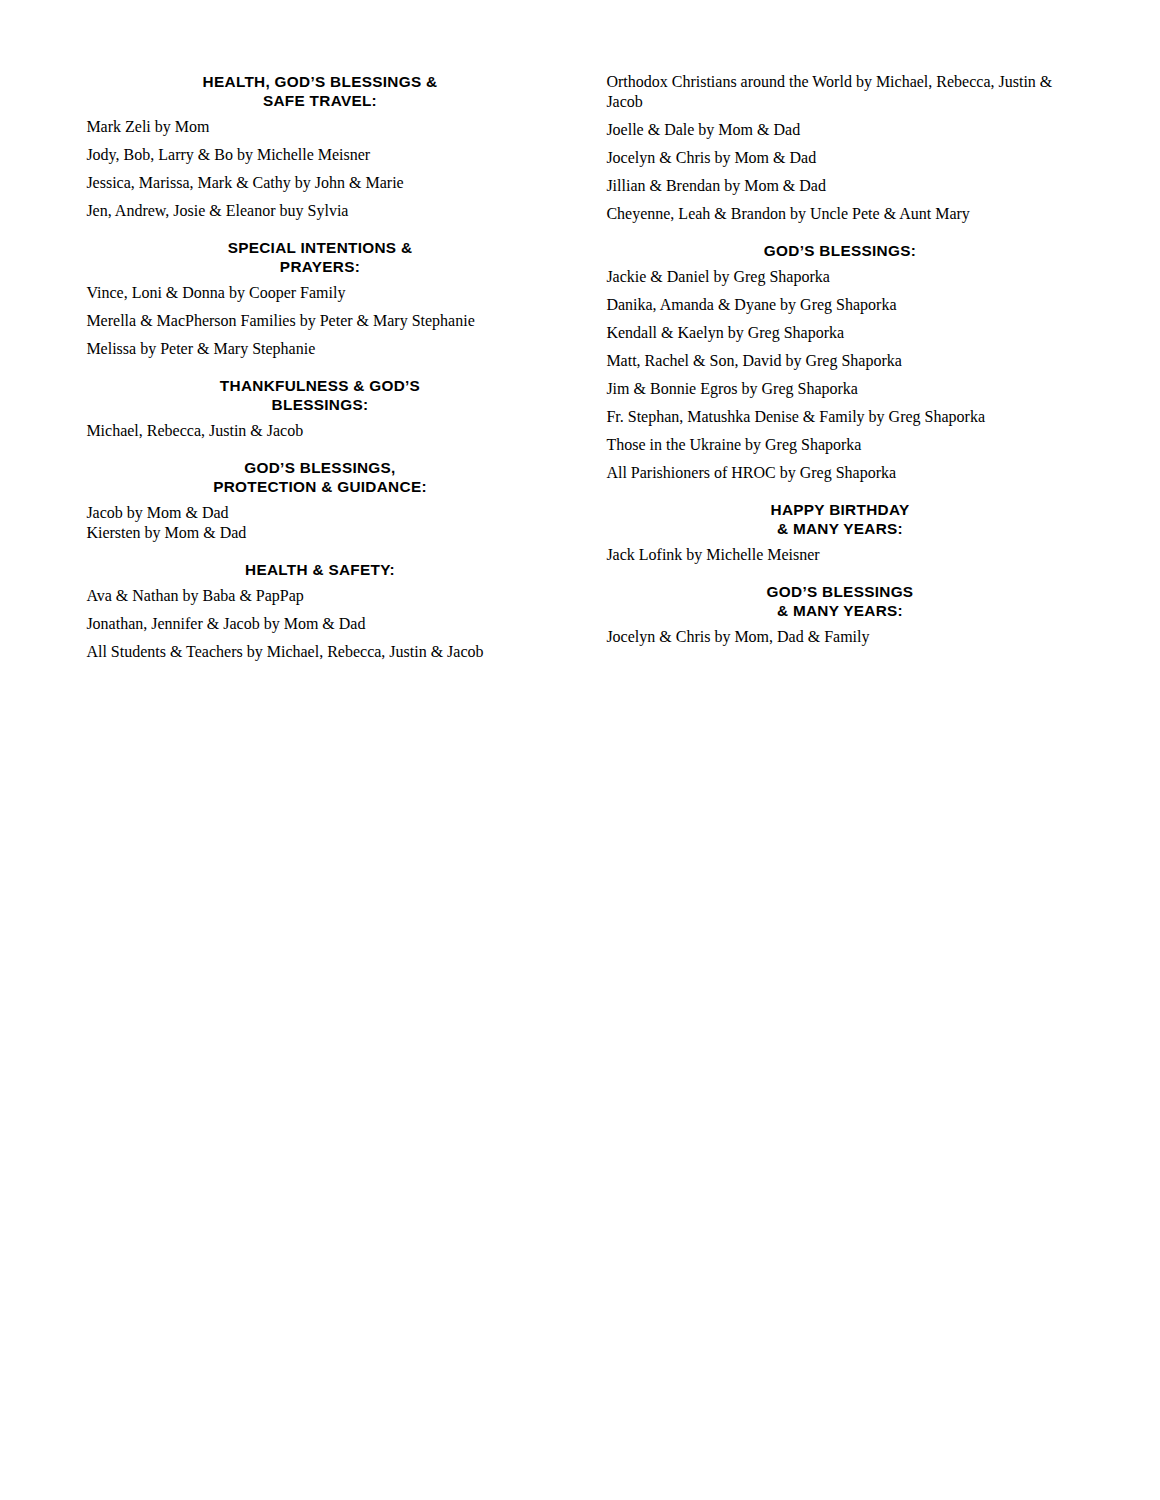Health, God’s Blessings &
Safe Travel:
Mark Zeli by Mom
Jody, Bob, Larry & Bo by Michelle Meisner
Jessica, Marissa, Mark & Cathy by John & Marie
Jen, Andrew, Josie & Eleanor buy Sylvia
Special Intentions &
Prayers:
Vince, Loni & Donna by Cooper Family
Merella & MacPherson Families by Peter & Mary Stephanie
Melissa by Peter & Mary Stephanie
Thankfulness & God’s
Blessings:
Michael, Rebecca, Justin & Jacob
God’s Blessings,
Protection & Guidance:
Jacob by Mom & Dad
Kiersten by Mom & Dad
Health & Safety:
Ava & Nathan by Baba & PapPap
Jonathan, Jennifer & Jacob by Mom & Dad
All Students & Teachers by Michael, Rebecca, Justin & Jacob
Orthodox Christians around the World by Michael, Rebecca, Justin & Jacob
Joelle & Dale by Mom & Dad
Jocelyn & Chris by Mom & Dad
Jillian & Brendan by Mom & Dad
Cheyenne, Leah & Brandon by Uncle Pete & Aunt Mary
God’s Blessings:
Jackie & Daniel by Greg Shaporka
Danika, Amanda & Dyane by Greg Shaporka
Kendall & Kaelyn by Greg Shaporka
Matt, Rachel & Son, David by Greg Shaporka
Jim & Bonnie Egros by Greg Shaporka
Fr. Stephan, Matushka Denise & Family by Greg Shaporka
Those in the Ukraine by Greg Shaporka
All Parishioners of HROC by Greg Shaporka
Happy Birthday
& Many Years:
Jack Lofink by Michelle Meisner
God’s Blessings
& Many Years:
Jocelyn & Chris by Mom, Dad & Family